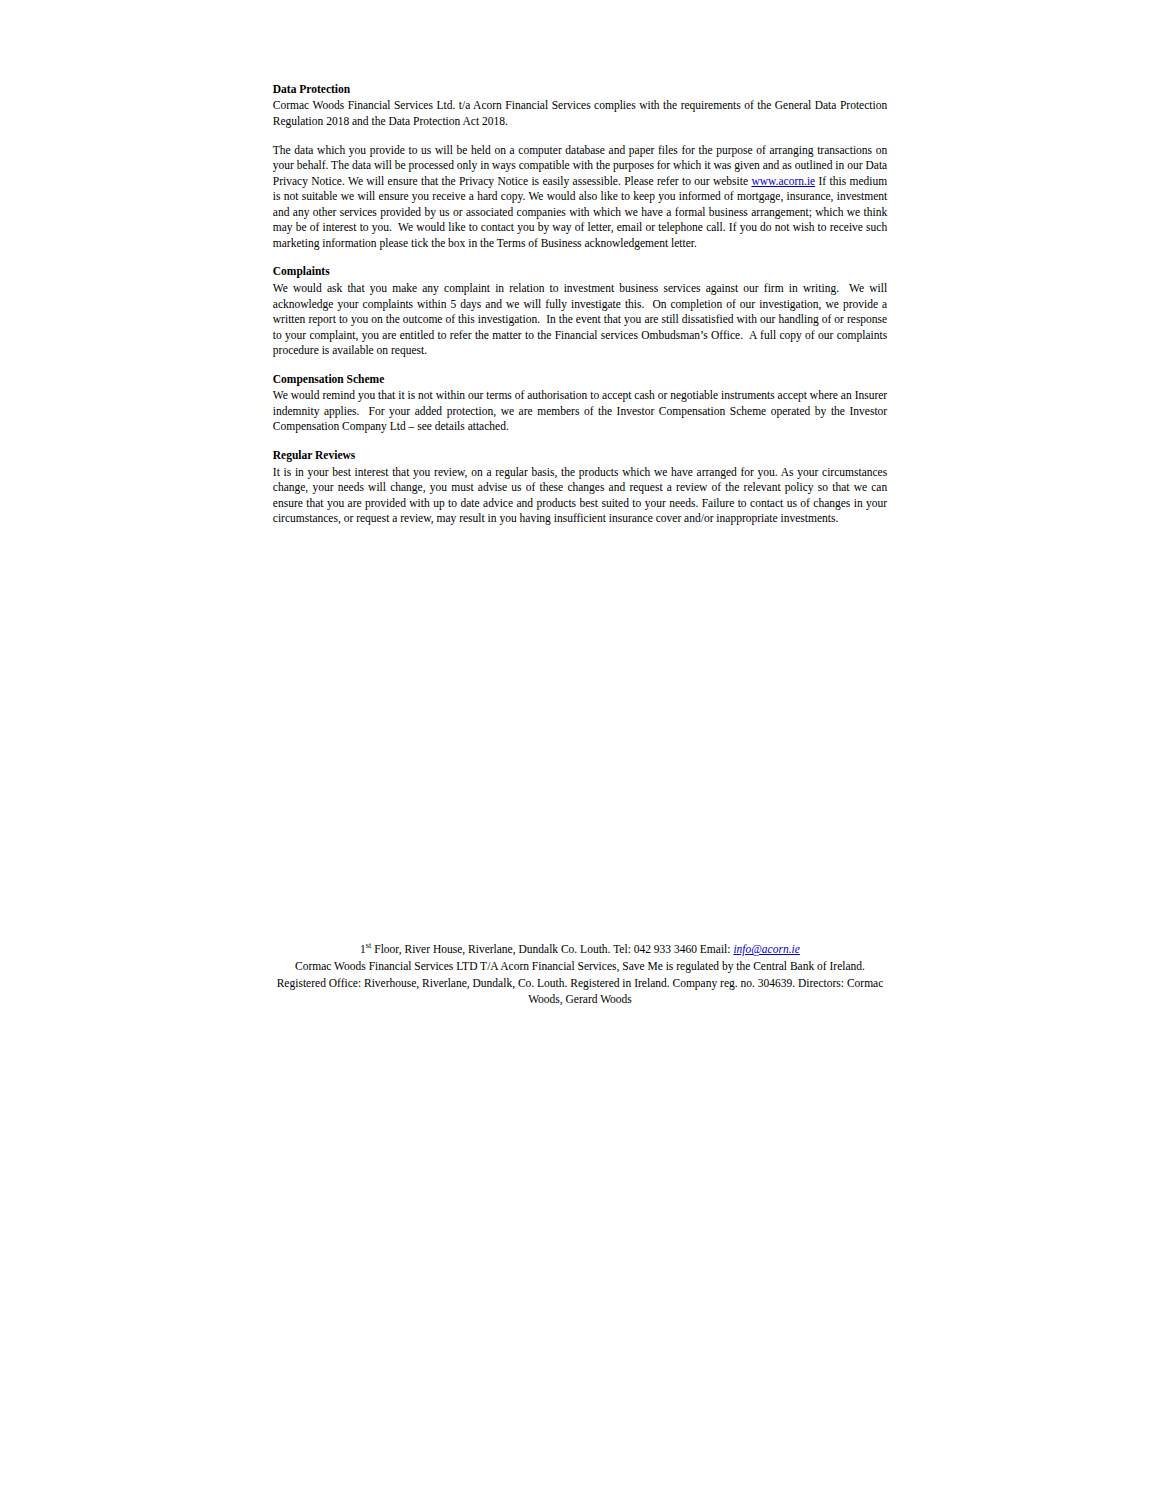Data Protection
Cormac Woods Financial Services Ltd. t/a Acorn Financial Services complies with the requirements of the General Data Protection Regulation 2018 and the Data Protection Act 2018.
The data which you provide to us will be held on a computer database and paper files for the purpose of arranging transactions on your behalf. The data will be processed only in ways compatible with the purposes for which it was given and as outlined in our Data Privacy Notice. We will ensure that the Privacy Notice is easily assessible. Please refer to our website www.acorn.ie If this medium is not suitable we will ensure you receive a hard copy. We would also like to keep you informed of mortgage, insurance, investment and any other services provided by us or associated companies with which we have a formal business arrangement; which we think may be of interest to you. We would like to contact you by way of letter, email or telephone call. If you do not wish to receive such marketing information please tick the box in the Terms of Business acknowledgement letter.
Complaints
We would ask that you make any complaint in relation to investment business services against our firm in writing. We will acknowledge your complaints within 5 days and we will fully investigate this. On completion of our investigation, we provide a written report to you on the outcome of this investigation. In the event that you are still dissatisfied with our handling of or response to your complaint, you are entitled to refer the matter to the Financial services Ombudsman’s Office. A full copy of our complaints procedure is available on request.
Compensation Scheme
We would remind you that it is not within our terms of authorisation to accept cash or negotiable instruments accept where an Insurer indemnity applies. For your added protection, we are members of the Investor Compensation Scheme operated by the Investor Compensation Company Ltd – see details attached.
Regular Reviews
It is in your best interest that you review, on a regular basis, the products which we have arranged for you. As your circumstances change, your needs will change, you must advise us of these changes and request a review of the relevant policy so that we can ensure that you are provided with up to date advice and products best suited to your needs. Failure to contact us of changes in your circumstances, or request a review, may result in you having insufficient insurance cover and/or inappropriate investments.
1st Floor, River House, Riverlane, Dundalk Co. Louth. Tel: 042 933 3460 Email: info@acorn.ie
Cormac Woods Financial Services LTD T/A Acorn Financial Services, Save Me is regulated by the Central Bank of Ireland.
Registered Office: Riverhouse, Riverlane, Dundalk, Co. Louth. Registered in Ireland. Company reg. no. 304639. Directors: Cormac Woods, Gerard Woods